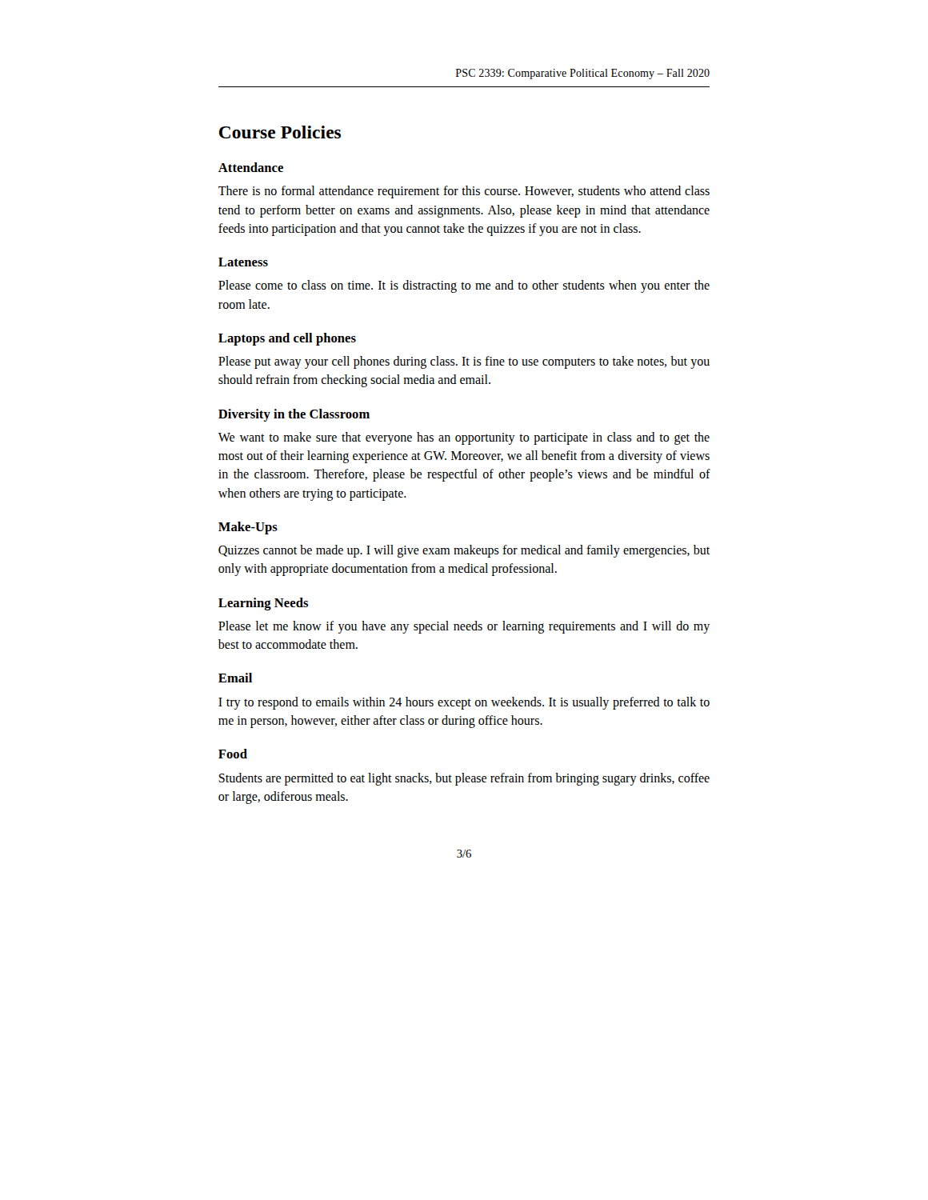PSC 2339: Comparative Political Economy – Fall 2020
Course Policies
Attendance
There is no formal attendance requirement for this course. However, students who attend class tend to perform better on exams and assignments. Also, please keep in mind that attendance feeds into participation and that you cannot take the quizzes if you are not in class.
Lateness
Please come to class on time. It is distracting to me and to other students when you enter the room late.
Laptops and cell phones
Please put away your cell phones during class. It is fine to use computers to take notes, but you should refrain from checking social media and email.
Diversity in the Classroom
We want to make sure that everyone has an opportunity to participate in class and to get the most out of their learning experience at GW. Moreover, we all benefit from a diversity of views in the classroom. Therefore, please be respectful of other people’s views and be mindful of when others are trying to participate.
Make-Ups
Quizzes cannot be made up. I will give exam makeups for medical and family emergencies, but only with appropriate documentation from a medical professional.
Learning Needs
Please let me know if you have any special needs or learning requirements and I will do my best to accommodate them.
Email
I try to respond to emails within 24 hours except on weekends. It is usually preferred to talk to me in person, however, either after class or during office hours.
Food
Students are permitted to eat light snacks, but please refrain from bringing sugary drinks, coffee or large, odiferous meals.
3/6